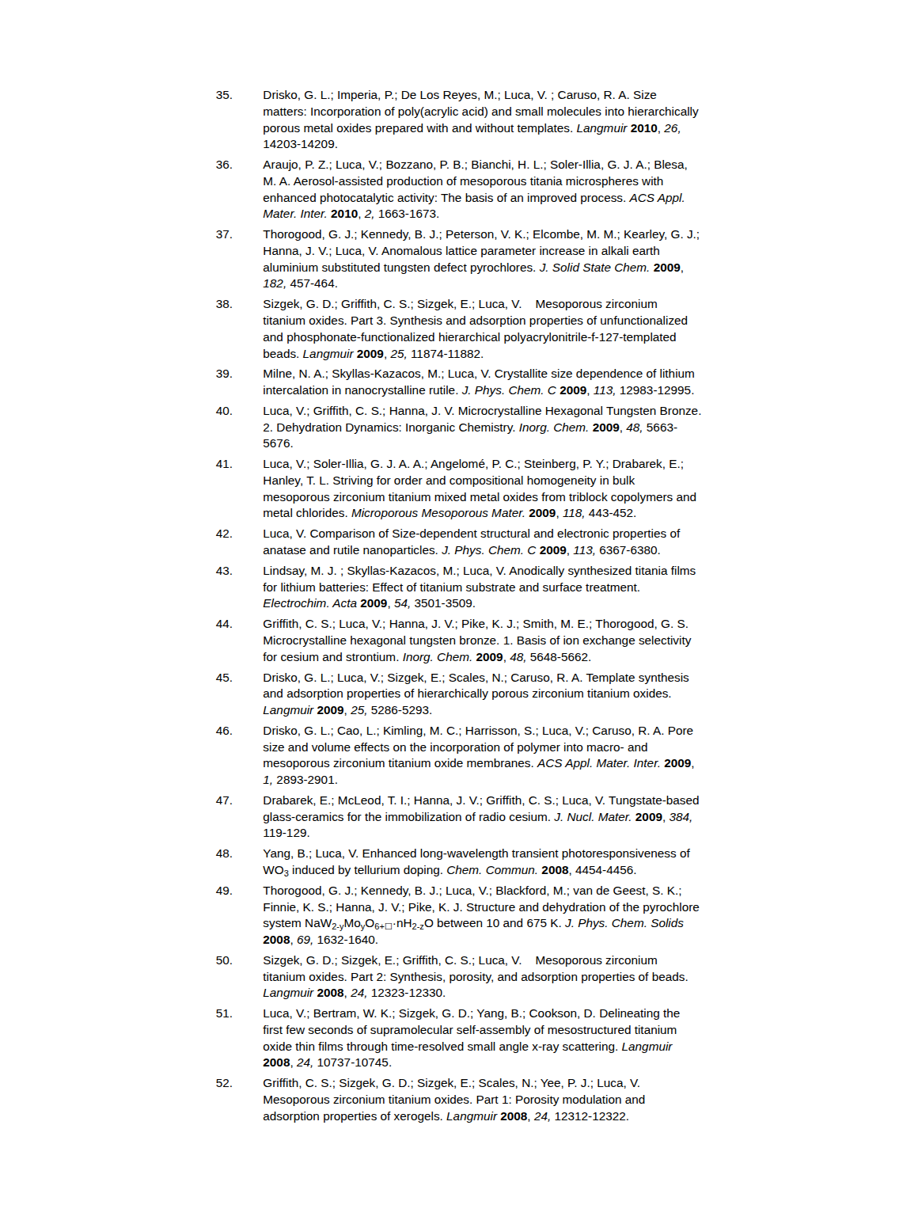Drisko, G. L.; Imperia, P.; De Los Reyes, M.; Luca, V. ; Caruso, R. A. Size matters: Incorporation of poly(acrylic acid) and small molecules into hierarchically porous metal oxides prepared with and without templates. Langmuir 2010, 26, 14203-14209.
Araujo, P. Z.; Luca, V.; Bozzano, P. B.; Bianchi, H. L.; Soler-Illia, G. J. A.; Blesa, M. A. Aerosol-assisted production of mesoporous titania microspheres with enhanced photocatalytic activity: The basis of an improved process. ACS Appl. Mater. Inter. 2010, 2, 1663-1673.
Thorogood, G. J.; Kennedy, B. J.; Peterson, V. K.; Elcombe, M. M.; Kearley, G. J.; Hanna, J. V.; Luca, V. Anomalous lattice parameter increase in alkali earth aluminium substituted tungsten defect pyrochlores. J. Solid State Chem. 2009, 182, 457-464.
Sizgek, G. D.; Griffith, C. S.; Sizgek, E.; Luca, V. Mesoporous zirconium titanium oxides. Part 3. Synthesis and adsorption properties of unfunctionalized and phosphonate-functionalized hierarchical polyacrylonitrile-f-127-templated beads. Langmuir 2009, 25, 11874-11882.
Milne, N. A.; Skyllas-Kazacos, M.; Luca, V. Crystallite size dependence of lithium intercalation in nanocrystalline rutile. J. Phys. Chem. C 2009, 113, 12983-12995.
Luca, V.; Griffith, C. S.; Hanna, J. V. Microcrystalline Hexagonal Tungsten Bronze. 2. Dehydration Dynamics: Inorganic Chemistry. Inorg. Chem. 2009, 48, 5663-5676.
Luca, V.; Soler-Illia, G. J. A. A.; Angelomé, P. C.; Steinberg, P. Y.; Drabarek, E.; Hanley, T. L. Striving for order and compositional homogeneity in bulk mesoporous zirconium titanium mixed metal oxides from triblock copolymers and metal chlorides. Microporous Mesoporous Mater. 2009, 118, 443-452.
Luca, V. Comparison of Size-dependent structural and electronic properties of anatase and rutile nanoparticles. J. Phys. Chem. C 2009, 113, 6367-6380.
Lindsay, M. J. ; Skyllas-Kazacos, M.; Luca, V. Anodically synthesized titania films for lithium batteries: Effect of titanium substrate and surface treatment. Electrochim. Acta 2009, 54, 3501-3509.
Griffith, C. S.; Luca, V.; Hanna, J. V.; Pike, K. J.; Smith, M. E.; Thorogood, G. S. Microcrystalline hexagonal tungsten bronze. 1. Basis of ion exchange selectivity for cesium and strontium. Inorg. Chem. 2009, 48, 5648-5662.
Drisko, G. L.; Luca, V.; Sizgek, E.; Scales, N.; Caruso, R. A. Template synthesis and adsorption properties of hierarchically porous zirconium titanium oxides. Langmuir 2009, 25, 5286-5293.
Drisko, G. L.; Cao, L.; Kimling, M. C.; Harrisson, S.; Luca, V.; Caruso, R. A. Pore size and volume effects on the incorporation of polymer into macro- and mesoporous zirconium titanium oxide membranes. ACS Appl. Mater. Inter. 2009, 1, 2893-2901.
Drabarek, E.; McLeod, T. I.; Hanna, J. V.; Griffith, C. S.; Luca, V. Tungstate-based glass-ceramics for the immobilization of radio cesium. J. Nucl. Mater. 2009, 384, 119-129.
Yang, B.; Luca, V. Enhanced long-wavelength transient photoresponsiveness of WO3 induced by tellurium doping. Chem. Commun. 2008, 4454-4456.
Thorogood, G. J.; Kennedy, B. J.; Luca, V.; Blackford, M.; van de Geest, S. K.; Finnie, K. S.; Hanna, J. V.; Pike, K. J. Structure and dehydration of the pyrochlore system NaW2-yMoyO6+☐·nH2-zO between 10 and 675 K. J. Phys. Chem. Solids 2008, 69, 1632-1640.
Sizgek, G. D.; Sizgek, E.; Griffith, C. S.; Luca, V. Mesoporous zirconium titanium oxides. Part 2: Synthesis, porosity, and adsorption properties of beads. Langmuir 2008, 24, 12323-12330.
Luca, V.; Bertram, W. K.; Sizgek, G. D.; Yang, B.; Cookson, D. Delineating the first few seconds of supramolecular self-assembly of mesostructured titanium oxide thin films through time-resolved small angle x-ray scattering. Langmuir 2008, 24, 10737-10745.
Griffith, C. S.; Sizgek, G. D.; Sizgek, E.; Scales, N.; Yee, P. J.; Luca, V. Mesoporous zirconium titanium oxides. Part 1: Porosity modulation and adsorption properties of xerogels. Langmuir 2008, 24, 12312-12322.